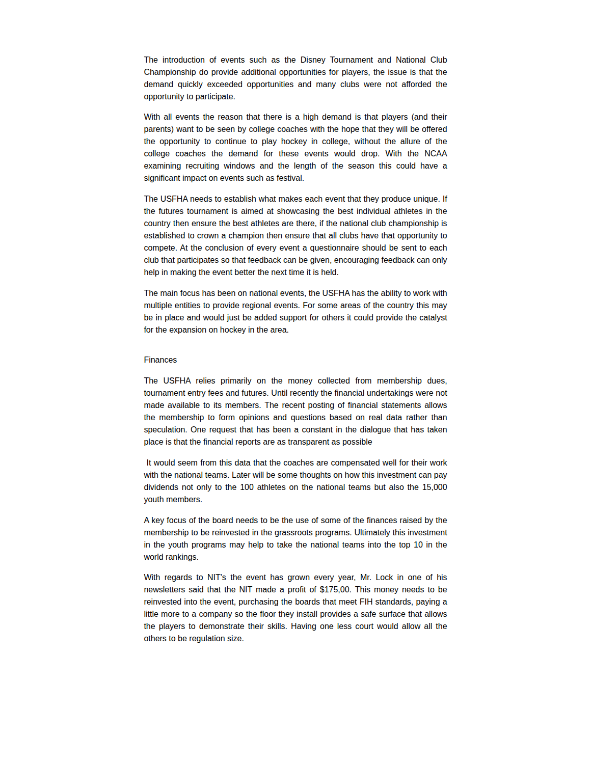The introduction of events such as the Disney Tournament and National Club Championship do provide additional opportunities for players, the issue is that the demand quickly exceeded opportunities and many clubs were not afforded the opportunity to participate.
With all events the reason that there is a high demand is that players (and their parents) want to be seen by college coaches with the hope that they will be offered the opportunity to continue to play hockey in college, without the allure of the college coaches the demand for these events would drop. With the NCAA examining recruiting windows and the length of the season this could have a significant impact on events such as festival.
The USFHA needs to establish what makes each event that they produce unique. If the futures tournament is aimed at showcasing the best individual athletes in the country then ensure the best athletes are there, if the national club championship is established to crown a champion then ensure that all clubs have that opportunity to compete. At the conclusion of every event a questionnaire should be sent to each club that participates so that feedback can be given, encouraging feedback can only help in making the event better the next time it is held.
The main focus has been on national events, the USFHA has the ability to work with multiple entities to provide regional events. For some areas of the country this may be in place and would just be added support for others it could provide the catalyst for the expansion on hockey in the area.
Finances
The USFHA relies primarily on the money collected from membership dues, tournament entry fees and futures. Until recently the financial undertakings were not made available to its members. The recent posting of financial statements allows the membership to form opinions and questions based on real data rather than speculation. One request that has been a constant in the dialogue that has taken place is that the financial reports are as transparent as possible
It would seem from this data that the coaches are compensated well for their work with the national teams. Later will be some thoughts on how this investment can pay dividends not only to the 100 athletes on the national teams but also the 15,000 youth members.
A key focus of the board needs to be the use of some of the finances raised by the membership to be reinvested in the grassroots programs. Ultimately this investment in the youth programs may help to take the national teams into the top 10 in the world rankings.
With regards to NIT's the event has grown every year, Mr. Lock in one of his newsletters said that the NIT made a profit of $175,00. This money needs to be reinvested into the event, purchasing the boards that meet FIH standards, paying a little more to a company so the floor they install provides a safe surface that allows the players to demonstrate their skills. Having one less court would allow all the others to be regulation size.